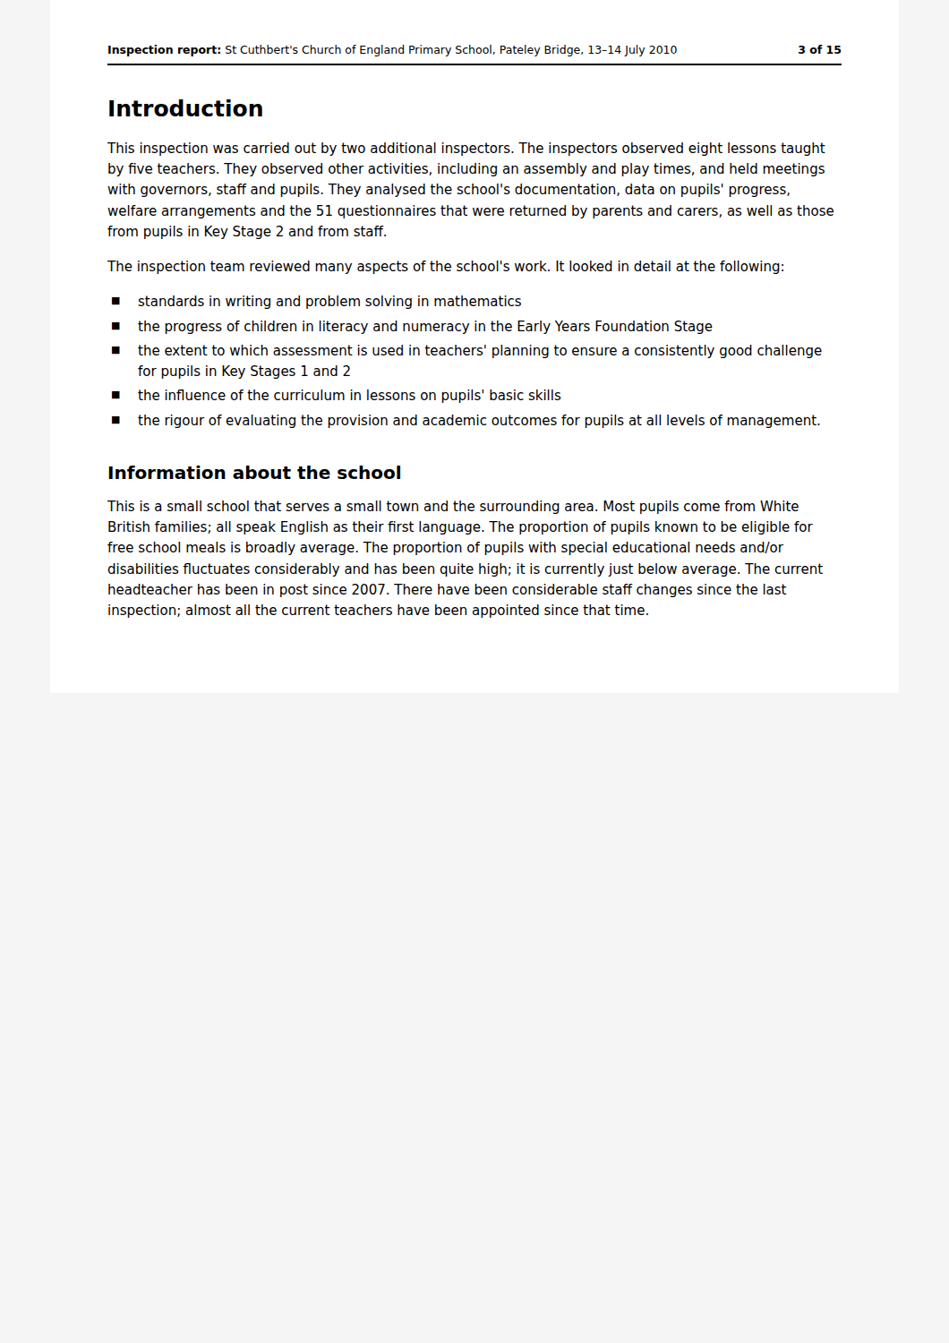Inspection report: St Cuthbert's Church of England Primary School, Pateley Bridge, 13–14 July 2010
3 of 15
Introduction
This inspection was carried out by two additional inspectors. The inspectors observed eight lessons taught by five teachers. They observed other activities, including an assembly and play times, and held meetings with governors, staff and pupils. They analysed the school's documentation, data on pupils' progress, welfare arrangements and the 51 questionnaires that were returned by parents and carers, as well as those from pupils in Key Stage 2 and from staff.
The inspection team reviewed many aspects of the school's work. It looked in detail at the following:
standards in writing and problem solving in mathematics
the progress of children in literacy and numeracy in the Early Years Foundation Stage
the extent to which assessment is used in teachers' planning to ensure a consistently good challenge for pupils in Key Stages 1 and 2
the influence of the curriculum in lessons on pupils' basic skills
the rigour of evaluating the provision and academic outcomes for pupils at all levels of management.
Information about the school
This is a small school that serves a small town and the surrounding area. Most pupils come from White British families; all speak English as their first language. The proportion of pupils known to be eligible for free school meals is broadly average. The proportion of pupils with special educational needs and/or disabilities fluctuates considerably and has been quite high; it is currently just below average. The current headteacher has been in post since 2007. There have been considerable staff changes since the last inspection; almost all the current teachers have been appointed since that time.